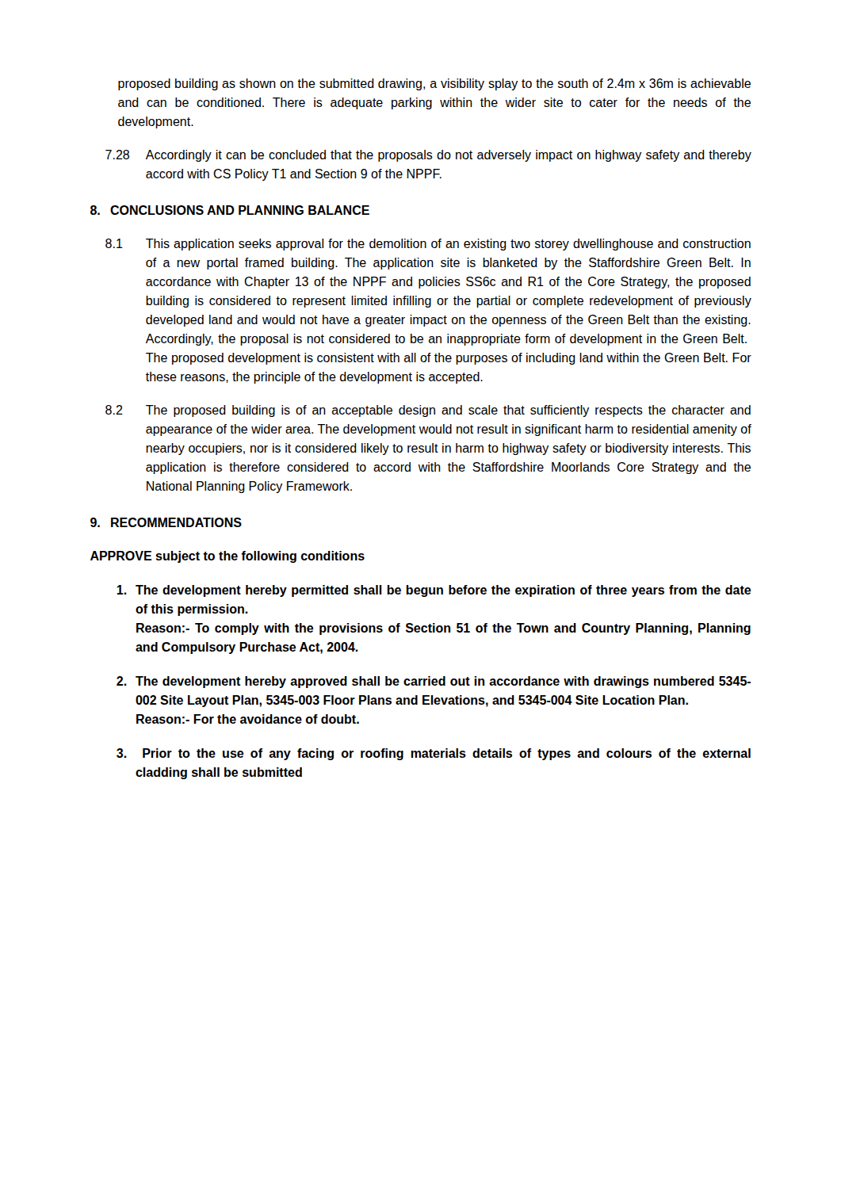proposed building as shown on the submitted drawing, a visibility splay to the south of 2.4m x 36m is achievable and can be conditioned. There is adequate parking within the wider site to cater for the needs of the development.
7.28 Accordingly it can be concluded that the proposals do not adversely impact on highway safety and thereby accord with CS Policy T1 and Section 9 of the NPPF.
8. CONCLUSIONS AND PLANNING BALANCE
8.1 This application seeks approval for the demolition of an existing two storey dwellinghouse and construction of a new portal framed building. The application site is blanketed by the Staffordshire Green Belt. In accordance with Chapter 13 of the NPPF and policies SS6c and R1 of the Core Strategy, the proposed building is considered to represent limited infilling or the partial or complete redevelopment of previously developed land and would not have a greater impact on the openness of the Green Belt than the existing. Accordingly, the proposal is not considered to be an inappropriate form of development in the Green Belt. The proposed development is consistent with all of the purposes of including land within the Green Belt. For these reasons, the principle of the development is accepted.
8.2 The proposed building is of an acceptable design and scale that sufficiently respects the character and appearance of the wider area. The development would not result in significant harm to residential amenity of nearby occupiers, nor is it considered likely to result in harm to highway safety or biodiversity interests. This application is therefore considered to accord with the Staffordshire Moorlands Core Strategy and the National Planning Policy Framework.
9. RECOMMENDATIONS
APPROVE subject to the following conditions
The development hereby permitted shall be begun before the expiration of three years from the date of this permission.
Reason:- To comply with the provisions of Section 51 of the Town and Country Planning, Planning and Compulsory Purchase Act, 2004.
The development hereby approved shall be carried out in accordance with drawings numbered 5345-002 Site Layout Plan, 5345-003 Floor Plans and Elevations, and 5345-004 Site Location Plan.
Reason:- For the avoidance of doubt.
Prior to the use of any facing or roofing materials details of types and colours of the external cladding shall be submitted